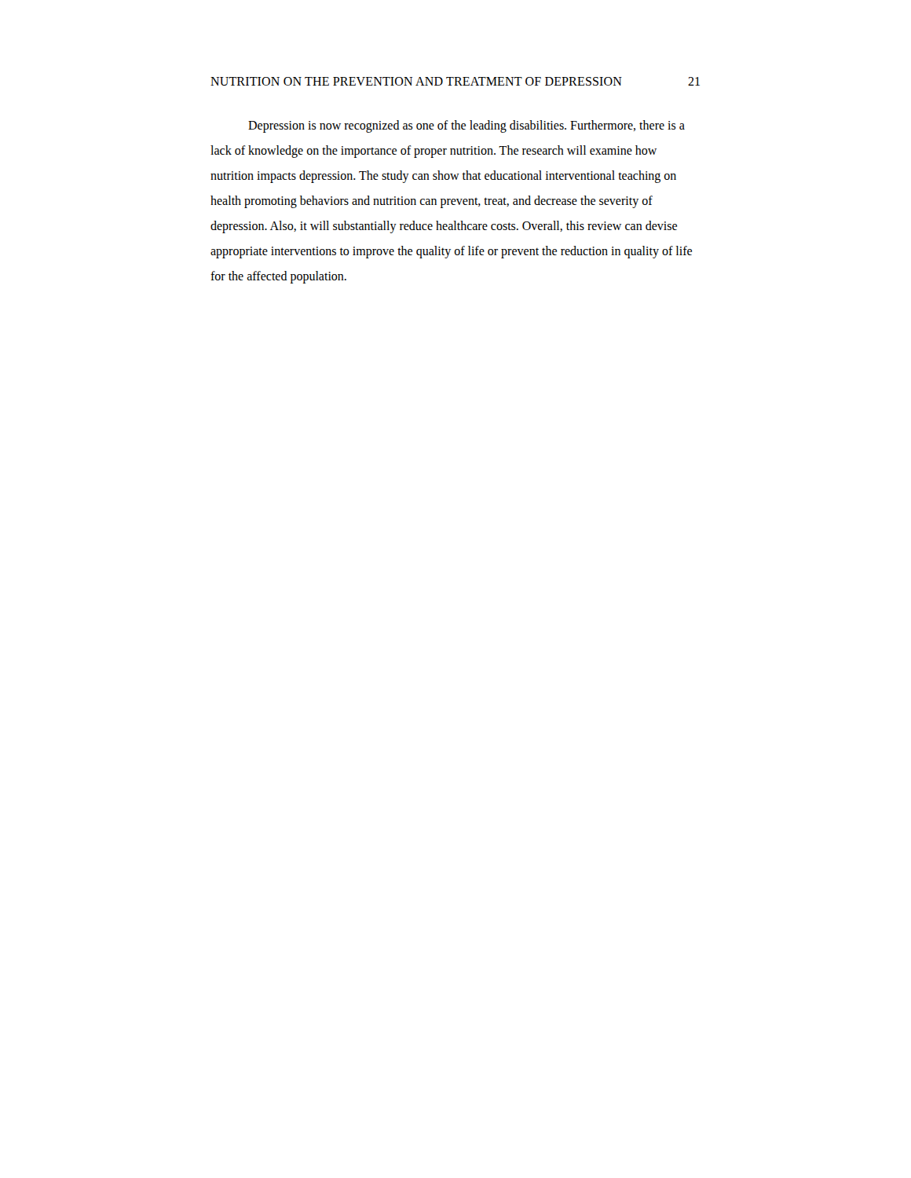Nutrition on the Prevention and Treatment of Depression 21
Depression is now recognized as one of the leading disabilities. Furthermore, there is a lack of knowledge on the importance of proper nutrition. The research will examine how nutrition impacts depression. The study can show that educational interventional teaching on health promoting behaviors and nutrition can prevent, treat, and decrease the severity of depression. Also, it will substantially reduce healthcare costs. Overall, this review can devise appropriate interventions to improve the quality of life or prevent the reduction in quality of life for the affected population.